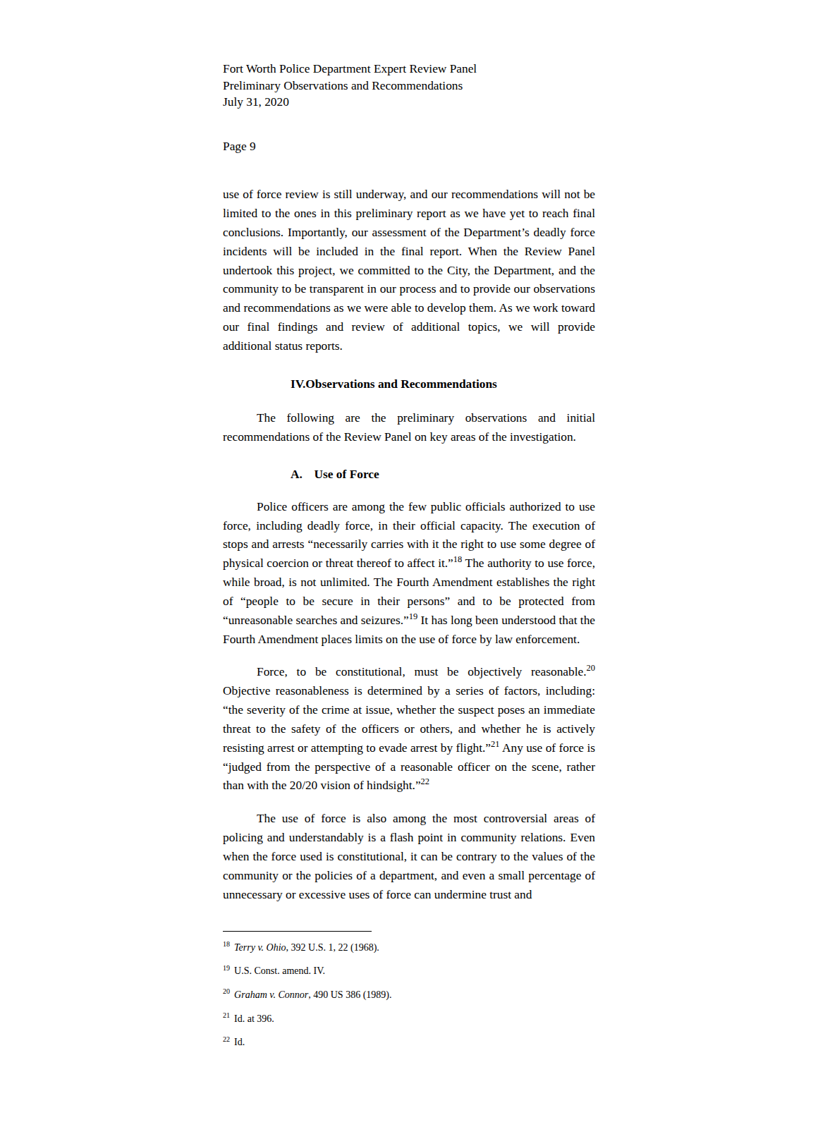Fort Worth Police Department Expert Review Panel
Preliminary Observations and Recommendations
July 31, 2020
Page 9
use of force review is still underway, and our recommendations will not be limited to the ones in this preliminary report as we have yet to reach final conclusions. Importantly, our assessment of the Department’s deadly force incidents will be included in the final report. When the Review Panel undertook this project, we committed to the City, the Department, and the community to be transparent in our process and to provide our observations and recommendations as we were able to develop them. As we work toward our final findings and review of additional topics, we will provide additional status reports.
IV. Observations and Recommendations
The following are the preliminary observations and initial recommendations of the Review Panel on key areas of the investigation.
A. Use of Force
Police officers are among the few public officials authorized to use force, including deadly force, in their official capacity. The execution of stops and arrests “necessarily carries with it the right to use some degree of physical coercion or threat thereof to affect it.”18 The authority to use force, while broad, is not unlimited. The Fourth Amendment establishes the right of “people to be secure in their persons” and to be protected from “unreasonable searches and seizures.”19 It has long been understood that the Fourth Amendment places limits on the use of force by law enforcement.
Force, to be constitutional, must be objectively reasonable.20 Objective reasonableness is determined by a series of factors, including: “the severity of the crime at issue, whether the suspect poses an immediate threat to the safety of the officers or others, and whether he is actively resisting arrest or attempting to evade arrest by flight.”21 Any use of force is “judged from the perspective of a reasonable officer on the scene, rather than with the 20/20 vision of hindsight.”22
The use of force is also among the most controversial areas of policing and understandably is a flash point in community relations. Even when the force used is constitutional, it can be contrary to the values of the community or the policies of a department, and even a small percentage of unnecessary or excessive uses of force can undermine trust and
18 Terry v. Ohio, 392 U.S. 1, 22 (1968).
19 U.S. Const. amend. IV.
20 Graham v. Connor, 490 US 386 (1989).
21 Id. at 396.
22 Id.